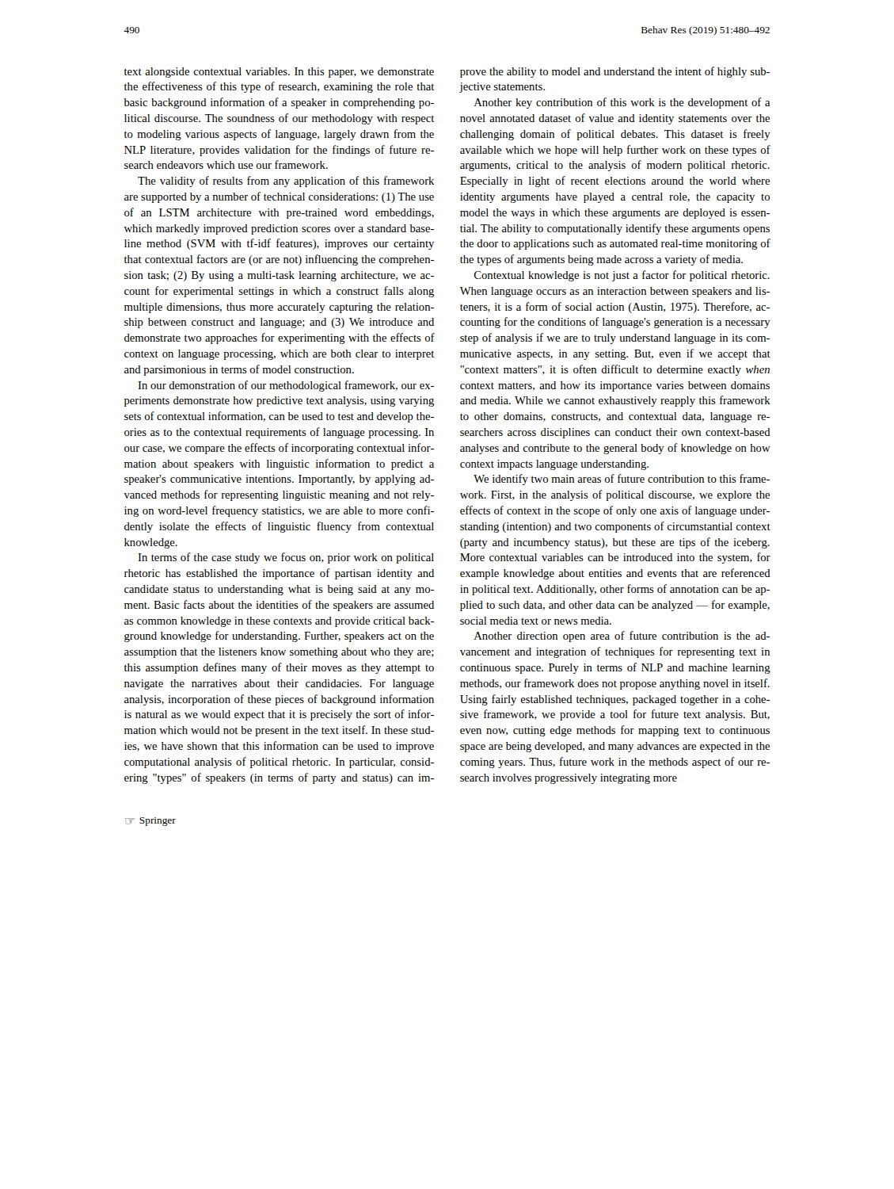490 Behav Res (2019) 51:480–492
text alongside contextual variables. In this paper, we demonstrate the effectiveness of this type of research, examining the role that basic background information of a speaker in comprehending political discourse. The soundness of our methodology with respect to modeling various aspects of language, largely drawn from the NLP literature, provides validation for the findings of future research endeavors which use our framework.
The validity of results from any application of this framework are supported by a number of technical considerations: (1) The use of an LSTM architecture with pre-trained word embeddings, which markedly improved prediction scores over a standard baseline method (SVM with tf-idf features), improves our certainty that contextual factors are (or are not) influencing the comprehension task; (2) By using a multi-task learning architecture, we account for experimental settings in which a construct falls along multiple dimensions, thus more accurately capturing the relationship between construct and language; and (3) We introduce and demonstrate two approaches for experimenting with the effects of context on language processing, which are both clear to interpret and parsimonious in terms of model construction.
In our demonstration of our methodological framework, our experiments demonstrate how predictive text analysis, using varying sets of contextual information, can be used to test and develop theories as to the contextual requirements of language processing. In our case, we compare the effects of incorporating contextual information about speakers with linguistic information to predict a speaker's communicative intentions. Importantly, by applying advanced methods for representing linguistic meaning and not relying on word-level frequency statistics, we are able to more confidently isolate the effects of linguistic fluency from contextual knowledge.
In terms of the case study we focus on, prior work on political rhetoric has established the importance of partisan identity and candidate status to understanding what is being said at any moment. Basic facts about the identities of the speakers are assumed as common knowledge in these contexts and provide critical background knowledge for understanding. Further, speakers act on the assumption that the listeners know something about who they are; this assumption defines many of their moves as they attempt to navigate the narratives about their candidacies. For language analysis, incorporation of these pieces of background information is natural as we would expect that it is precisely the sort of information which would not be present in the text itself. In these studies, we have shown that this information can be used to improve computational analysis of political rhetoric. In particular, considering "types" of speakers (in terms of party and status) can improve the ability to model and understand the intent of highly subjective statements.
Another key contribution of this work is the development of a novel annotated dataset of value and identity statements over the challenging domain of political debates. This dataset is freely available which we hope will help further work on these types of arguments, critical to the analysis of modern political rhetoric. Especially in light of recent elections around the world where identity arguments have played a central role, the capacity to model the ways in which these arguments are deployed is essential. The ability to computationally identify these arguments opens the door to applications such as automated real-time monitoring of the types of arguments being made across a variety of media.
Contextual knowledge is not just a factor for political rhetoric. When language occurs as an interaction between speakers and listeners, it is a form of social action (Austin, 1975). Therefore, accounting for the conditions of language's generation is a necessary step of analysis if we are to truly understand language in its communicative aspects, in any setting. But, even if we accept that "context matters", it is often difficult to determine exactly when context matters, and how its importance varies between domains and media. While we cannot exhaustively reapply this framework to other domains, constructs, and contextual data, language researchers across disciplines can conduct their own context-based analyses and contribute to the general body of knowledge on how context impacts language understanding.
We identify two main areas of future contribution to this framework. First, in the analysis of political discourse, we explore the effects of context in the scope of only one axis of language understanding (intention) and two components of circumstantial context (party and incumbency status), but these are tips of the iceberg. More contextual variables can be introduced into the system, for example knowledge about entities and events that are referenced in political text. Additionally, other forms of annotation can be applied to such data, and other data can be analyzed — for example, social media text or news media.
Another direction open area of future contribution is the advancement and integration of techniques for representing text in continuous space. Purely in terms of NLP and machine learning methods, our framework does not propose anything novel in itself. Using fairly established techniques, packaged together in a cohesive framework, we provide a tool for future text analysis. But, even now, cutting edge methods for mapping text to continuous space are being developed, and many advances are expected in the coming years. Thus, future work in the methods aspect of our research involves progressively integrating more
☞ Springer